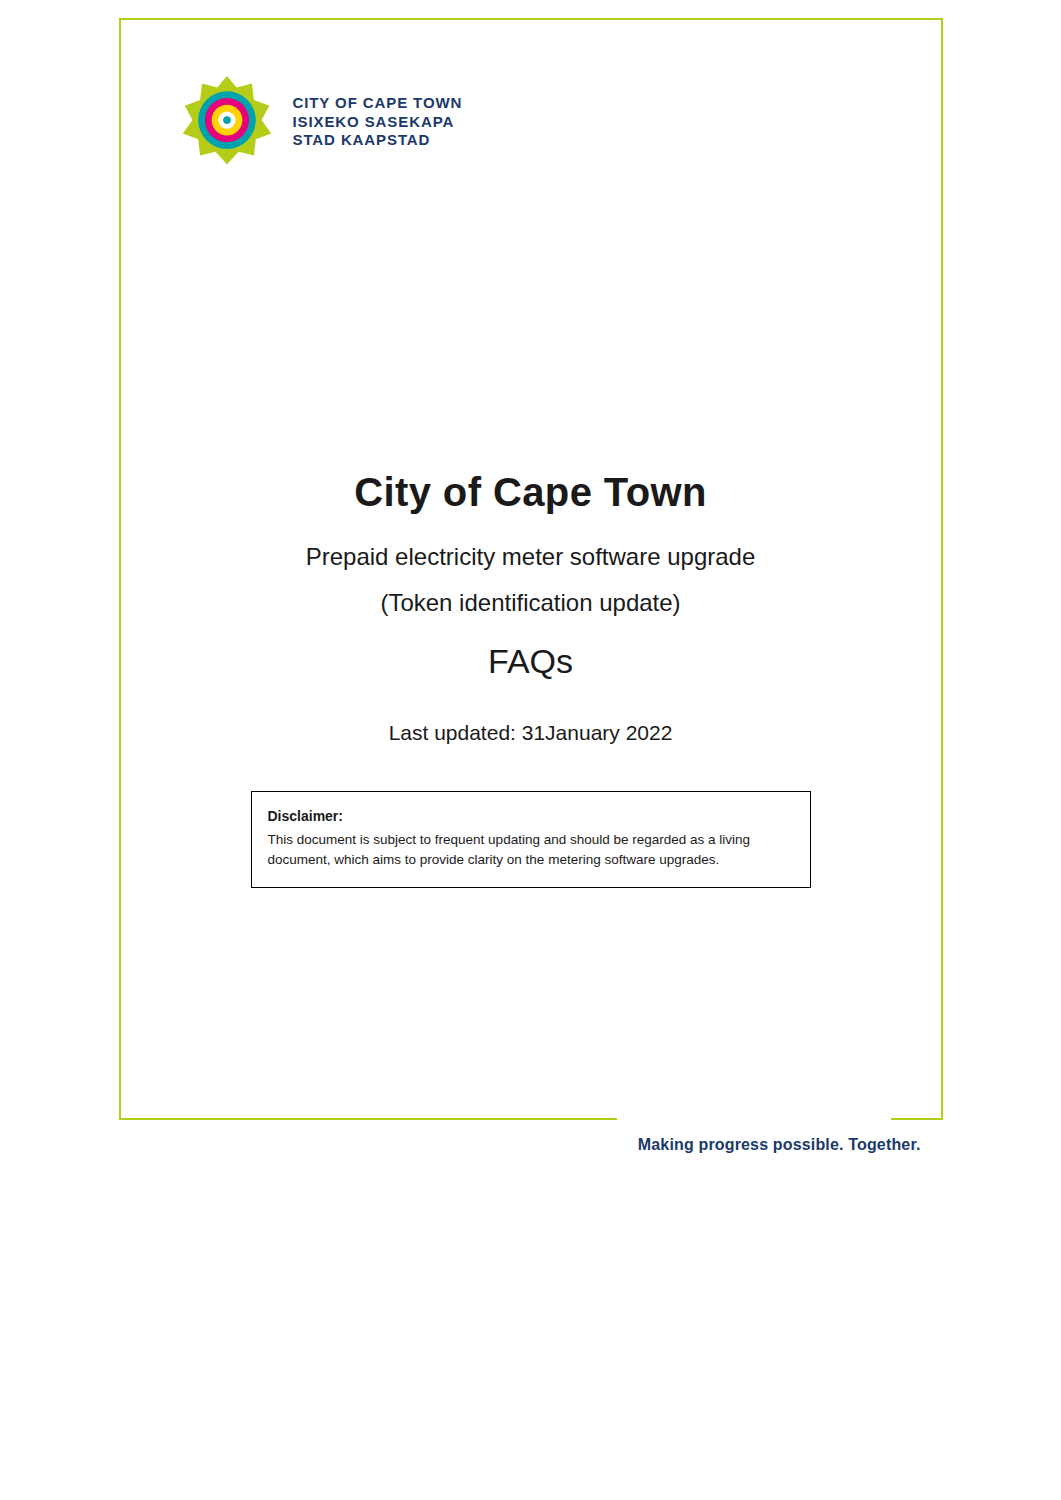City of Cape Town Isixeko Sasekapa Stad Kaapstad
City of Cape Town
Prepaid electricity meter software upgrade
(Token identification update)
FAQs
Last updated: 31January 2022
Disclaimer: This document is subject to frequent updating and should be regarded as a living document, which aims to provide clarity on the metering software upgrades.
Making progress possible. Together.